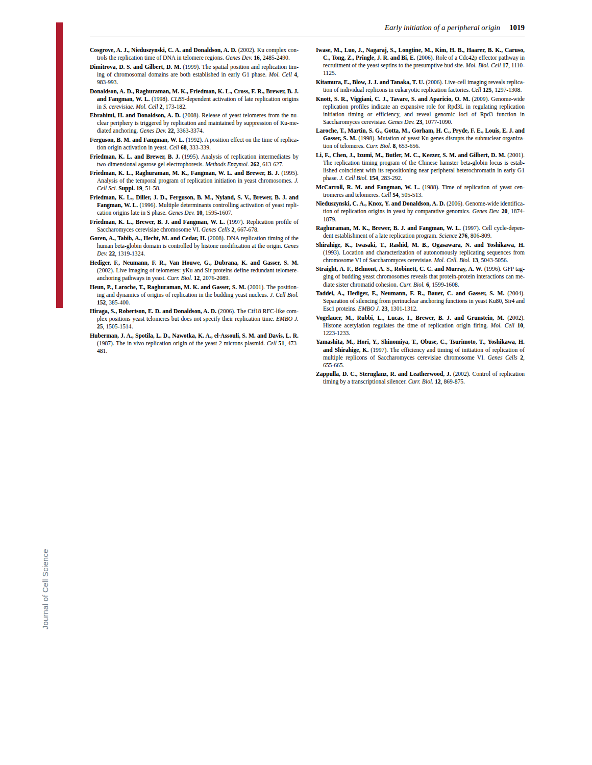Journal of Cell Science
Early initiation of a peripheral origin 1019
Cosgrove, A. J., Nieduszynski, C. A. and Donaldson, A. D. (2002). Ku complex controls the replication time of DNA in telomere regions. Genes Dev. 16, 2485-2490.
Dimitrova, D. S. and Gilbert, D. M. (1999). The spatial position and replication timing of chromosomal domains are both established in early G1 phase. Mol. Cell 4, 983-993.
Donaldson, A. D., Raghuraman, M. K., Friedman, K. L., Cross, F. R., Brewer, B. J. and Fangman, W. L. (1998). CLB5-dependent activation of late replication origins in S. cerevisiae. Mol. Cell 2, 173-182.
Ebrahimi, H. and Donaldson, A. D. (2008). Release of yeast telomeres from the nuclear periphery is triggered by replication and maintained by suppression of Ku-mediated anchoring. Genes Dev. 22, 3363-3374.
Ferguson, B. M. and Fangman, W. L. (1992). A position effect on the time of replication origin activation in yeast. Cell 68, 333-339.
Friedman, K. L. and Brewer, B. J. (1995). Analysis of replication intermediates by two-dimensional agarose gel electrophoresis. Methods Enzymol. 262, 613-627.
Friedman, K. L., Raghuraman, M. K., Fangman, W. L. and Brewer, B. J. (1995). Analysis of the temporal program of replication initiation in yeast chromosomes. J. Cell Sci. Suppl. 19, 51-58.
Friedman, K. L., Diller, J. D., Ferguson, B. M., Nyland, S. V., Brewer, B. J. and Fangman, W. L. (1996). Multiple determinants controlling activation of yeast replication origins late in S phase. Genes Dev. 10, 1595-1607.
Friedman, K. L., Brewer, B. J. and Fangman, W. L. (1997). Replication profile of Saccharomyces cerevisiae chromosome VI. Genes Cells 2, 667-678.
Goren, A., Tabib, A., Hecht, M. and Cedar, H. (2008). DNA replication timing of the human beta-globin domain is controlled by histone modification at the origin. Genes Dev. 22, 1319-1324.
Hediger, F., Neumann, F. R., Van Houwe, G., Dubrana, K. and Gasser, S. M. (2002). Live imaging of telomeres: yKu and Sir proteins define redundant telomere-anchoring pathways in yeast. Curr. Biol. 12, 2076-2089.
Heun, P., Laroche, T., Raghuraman, M. K. and Gasser, S. M. (2001). The positioning and dynamics of origins of replication in the budding yeast nucleus. J. Cell Biol. 152, 385-400.
Hiraga, S., Robertson, E. D. and Donaldson, A. D. (2006). The Ctf18 RFC-like complex positions yeast telomeres but does not specify their replication time. EMBO J. 25, 1505-1514.
Huberman, J. A., Spotila, L. D., Nawotka, K. A., el-Assouli, S. M. and Davis, L. R. (1987). The in vivo replication origin of the yeast 2 microns plasmid. Cell 51, 473-481.
Iwase, M., Luo, J., Nagaraj, S., Longtine, M., Kim, H. B., Haarer, B. K., Caruso, C., Tong, Z., Pringle, J. R. and Bi, E. (2006). Role of a Cdc42p effector pathway in recruitment of the yeast septins to the presumptive bud site. Mol. Biol. Cell 17, 1110-1125.
Kitamura, E., Blow, J. J. and Tanaka, T. U. (2006). Live-cell imaging reveals replication of individual replicons in eukaryotic replication factories. Cell 125, 1297-1308.
Knott, S. R., Viggiani, C. J., Tavare, S. and Aparicio, O. M. (2009). Genome-wide replication profiles indicate an expansive role for Rpd3L in regulating replication initiation timing or efficiency, and reveal genomic loci of Rpd3 function in Saccharomyces cerevisiae. Genes Dev. 23, 1077-1090.
Laroche, T., Martin, S. G., Gotta, M., Gorham, H. C., Pryde, F. E., Louis, E. J. and Gasser, S. M. (1998). Mutation of yeast Ku genes disrupts the subnuclear organization of telomeres. Curr. Biol. 8, 653-656.
Li, F., Chen, J., Izumi, M., Butler, M. C., Keezer, S. M. and Gilbert, D. M. (2001). The replication timing program of the Chinese hamster beta-globin locus is established coincident with its repositioning near peripheral heterochromatin in early G1 phase. J. Cell Biol. 154, 283-292.
McCarroll, R. M. and Fangman, W. L. (1988). Time of replication of yeast centromeres and telomeres. Cell 54, 505-513.
Nieduszynski, C. A., Knox, Y. and Donaldson, A. D. (2006). Genome-wide identification of replication origins in yeast by comparative genomics. Genes Dev. 20, 1874-1879.
Raghuraman, M. K., Brewer, B. J. and Fangman, W. L. (1997). Cell cycle-dependent establishment of a late replication program. Science 276, 806-809.
Shirahige, K., Iwasaki, T., Rashid, M. B., Ogasawara, N. and Yoshikawa, H. (1993). Location and characterization of autonomously replicating sequences from chromosome VI of Saccharomyces cerevisiae. Mol. Cell. Biol. 13, 5043-5056.
Straight, A. F., Belmont, A. S., Robinett, C. C. and Murray, A. W. (1996). GFP tagging of budding yeast chromosomes reveals that protein-protein interactions can mediate sister chromatid cohesion. Curr. Biol. 6, 1599-1608.
Taddei, A., Hediger, F., Neumann, F. R., Bauer, C. and Gasser, S. M. (2004). Separation of silencing from perinuclear anchoring functions in yeast Ku80, Sir4 and Esc1 proteins. EMBO J. 23, 1301-1312.
Vogelauer, M., Rubbi, L., Lucas, I., Brewer, B. J. and Grunstein, M. (2002). Histone acetylation regulates the time of replication origin firing. Mol. Cell 10, 1223-1233.
Yamashita, M., Hori, Y., Shinomiya, T., Obuse, C., Tsurimoto, T., Yoshikawa, H. and Shirahige, K. (1997). The efficiency and timing of initiation of replication of multiple replicons of Saccharomyces cerevisiae chromosome VI. Genes Cells 2, 655-665.
Zappulla, D. C., Sternglanz, R. and Leatherwood, J. (2002). Control of replication timing by a transcriptional silencer. Curr. Biol. 12, 869-875.